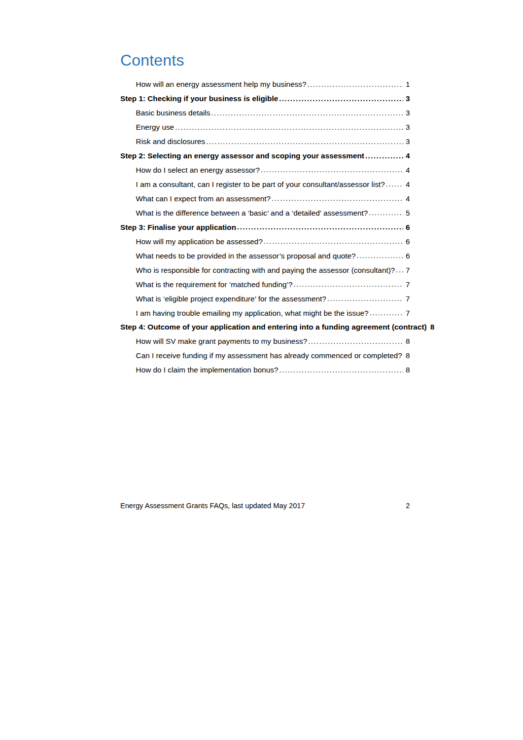Contents
How will an energy assessment help my business? ................................................................................................................................................................. 1
Step 1: Checking if your business is eligible ................................................................................................................................................................. 3
Basic business details ................................................................................................................................................................. 3
Energy use ................................................................................................................................................................. 3
Risk and disclosures ................................................................................................................................................................. 3
Step 2: Selecting an energy assessor and scoping your assessment ................................................................................................................................................................. 4
How do I select an energy assessor? ................................................................................................................................................................. 4
I am a consultant, can I register to be part of your consultant/assessor list? ................................................................................................................................................................. 4
What can I expect from an assessment? ................................................................................................................................................................. 4
What is the difference between a ‘basic’ and a ‘detailed’ assessment? ................................................................................................................................................................. 5
Step 3: Finalise your application ................................................................................................................................................................. 6
How will my application be assessed? ................................................................................................................................................................. 6
What needs to be provided in the assessor’s proposal and quote? ................................................................................................................................................................. 6
Who is responsible for contracting with and paying the assessor (consultant)? ................................................................................................................................................................. 7
What is the requirement for ‘matched funding’? ................................................................................................................................................................. 7
What is ‘eligible project expenditure’ for the assessment? ................................................................................................................................................................. 7
I am having trouble emailing my application, what might be the issue? ................................................................................................................................................................. 7
Step 4: Outcome of your application and entering into a funding agreement (contract) ................................................................................................................................................................. 8
How will SV make grant payments to my business? ................................................................................................................................................................. 8
Can I receive funding if my assessment has already commenced or completed? ................................................................................................................................................................. 8
How do I claim the implementation bonus? ................................................................................................................................................................. 8
Energy Assessment Grants FAQs, last updated May 2017
2